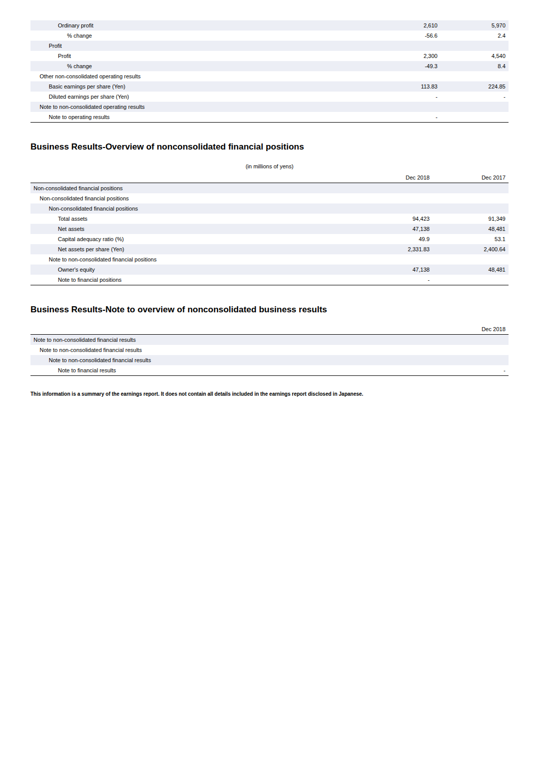| Ordinary profit | 2,610 | 5,970 |
| % change | -56.6 | 2.4 |
| Profit | | |
| Profit | 2,300 | 4,540 |
| % change | -49.3 | 8.4 |
| Other non-consolidated operating results | | |
| Basic earnings per share (Yen) | 113.83 | 224.85 |
| Diluted earnings per share (Yen) | - | - |
| Note to non-consolidated operating results | | |
| Note to operating results | - | |
Business Results-Overview of nonconsolidated financial positions
| (in millions of yens) |
| | Dec 2018 | Dec 2017 |
| Non-consolidated financial positions | | |
| Non-consolidated financial positions | | |
| Non-consolidated financial positions | | |
| Total assets | 94,423 | 91,349 |
| Net assets | 47,138 | 48,481 |
| Capital adequacy ratio (%) | 49.9 | 53.1 |
| Net assets per share (Yen) | 2,331.83 | 2,400.64 |
| Note to non-consolidated financial positions | | |
| Owner's equity | 47,138 | 48,481 |
| Note to financial positions | - | |
Business Results-Note to overview of nonconsolidated business results
| | Dec 2018 |
| Note to non-consolidated financial results | |
| Note to non-consolidated financial results | |
| Note to non-consolidated financial results | |
| Note to financial results | - |
This information is a summary of the earnings report. It does not contain all details included in the earnings report disclosed in Japanese.